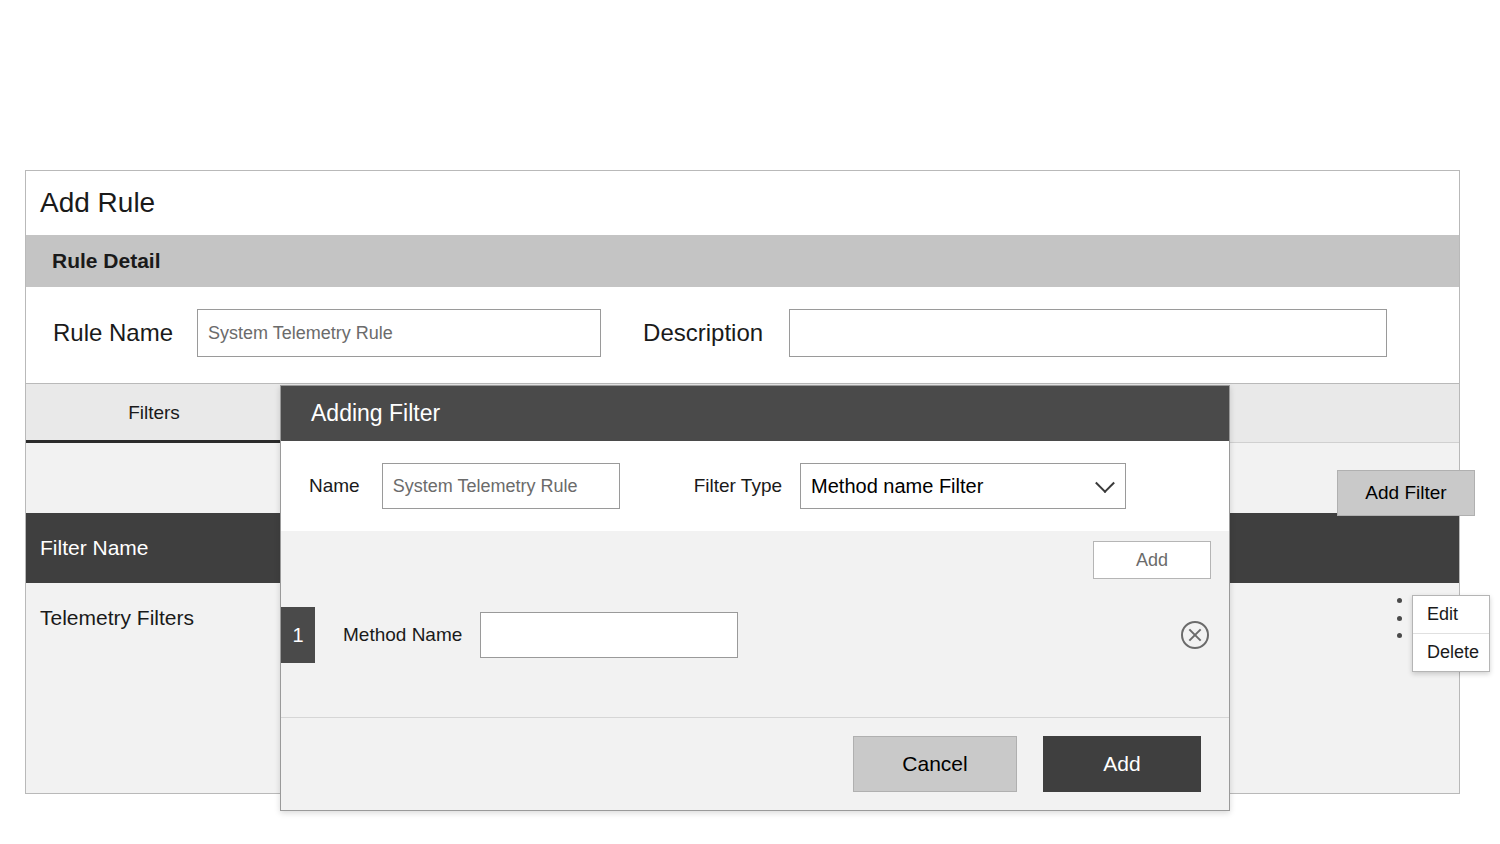Add Rule
Rule Detail
Rule Name Description
Filters
Filter Name
Telemetry Filters
Add Filter
Adding Filter
Name Filter Type
Method name Filter
Add
1
Method Name
Cancel Add
Edit
Delete